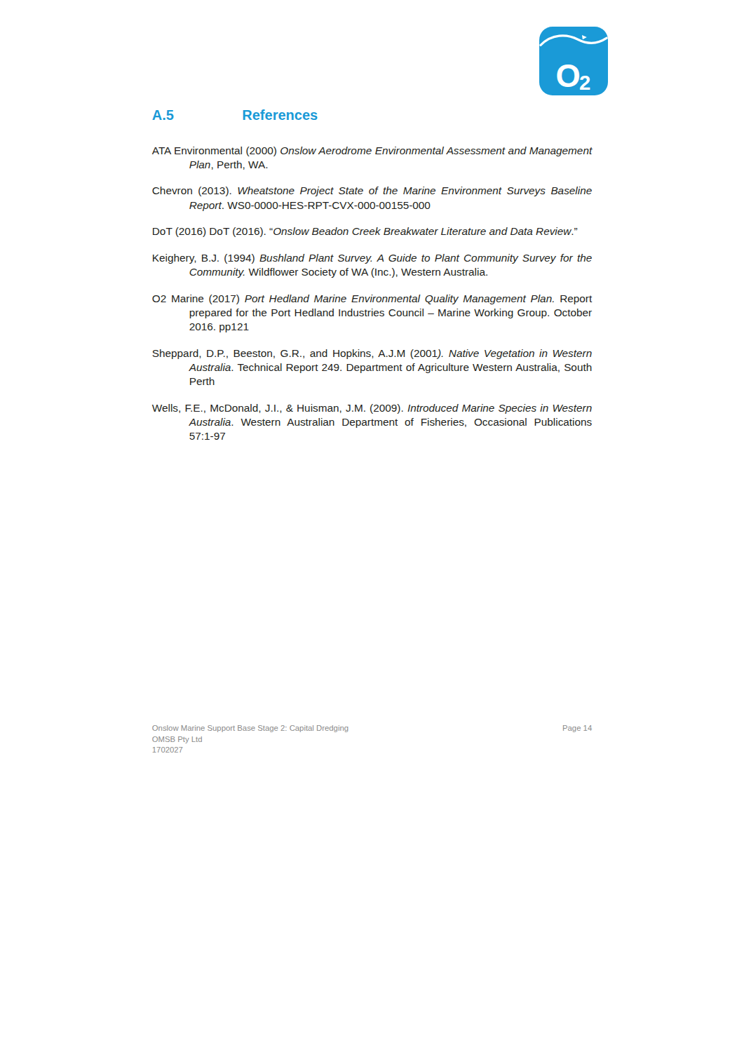O2
A.5 References
ATA Environmental (2000) Onslow Aerodrome Environmental Assessment and Management Plan, Perth, WA.
Chevron (2013). Wheatstone Project State of the Marine Environment Surveys Baseline Report. WS0-0000-HES-RPT-CVX-000-00155-000
DoT (2016) DoT (2016). “Onslow Beadon Creek Breakwater Literature and Data Review.”
Keighery, B.J. (1994) Bushland Plant Survey. A Guide to Plant Community Survey for the Community. Wildflower Society of WA (Inc.), Western Australia.
O2 Marine (2017) Port Hedland Marine Environmental Quality Management Plan. Report prepared for the Port Hedland Industries Council – Marine Working Group. October 2016. pp121
Sheppard, D.P., Beeston, G.R., and Hopkins, A.J.M (2001). Native Vegetation in Western Australia. Technical Report 249. Department of Agriculture Western Australia, South Perth
Wells, F.E., McDonald, J.I., & Huisman, J.M. (2009). Introduced Marine Species in Western Australia. Western Australian Department of Fisheries, Occasional Publications 57:1-97
Onslow Marine Support Base Stage 2: Capital Dredging
Page 14
OMSB Pty Ltd
1702027